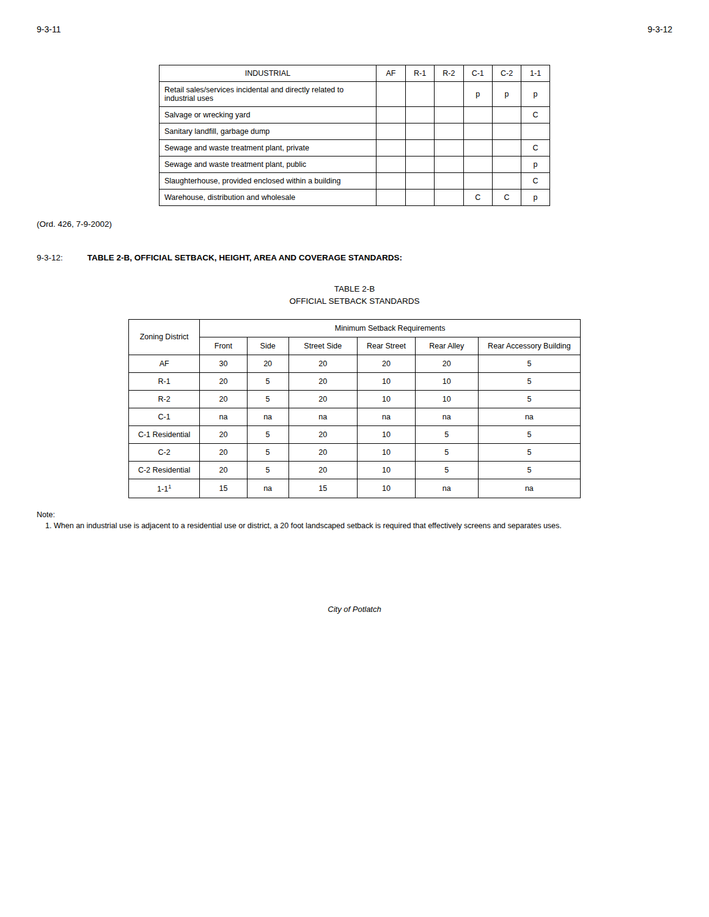9-3-11 9-3-12
| INDUSTRIAL | AF | R-1 | R-2 | C-1 | C-2 | 1-1 |
| --- | --- | --- | --- | --- | --- | --- |
| Retail sales/services incidental and directly related to industrial uses | | | | p | p | p |
| Salvage or wrecking yard | | | | | | C |
| Sanitary landfill, garbage dump | | | | | | |
| Sewage and waste treatment plant, private | | | | | | C |
| Sewage and waste treatment plant, public | | | | | | p |
| Slaughterhouse, provided enclosed within a building | | | | | | C |
| Warehouse, distribution and wholesale | | | | C | C | p |
(Ord. 426, 7-9-2002)
9-3-12: TABLE 2-B, OFFICIAL SETBACK, HEIGHT, AREA AND COVERAGE STANDARDS:
TABLE 2-B
OFFICIAL SETBACK STANDARDS
| Zoning District | Minimum Setback Requirements |
| --- | --- |
| Front | Side | Street Side | Rear Street | Rear Alley | Rear Accessory Building |
| AF | 30 | 20 | 20 | 20 | 20 | 5 |
| R-1 | 20 | 5 | 20 | 10 | 10 | 5 |
| R-2 | 20 | 5 | 20 | 10 | 10 | 5 |
| C-1 | na | na | na | na | na | na |
| C-1 Residential | 20 | 5 | 20 | 10 | 5 | 5 |
| C-2 | 20 | 5 | 20 | 10 | 5 | 5 |
| C-2 Residential | 20 | 5 | 20 | 10 | 5 | 5 |
| 1-1 1 | 15 | na | 15 | 10 | na | na |
Note:
When an industrial use is adjacent to a residential use or district, a 20 foot landscaped setback is required that effectively screens and separates uses.
City of Potlatch